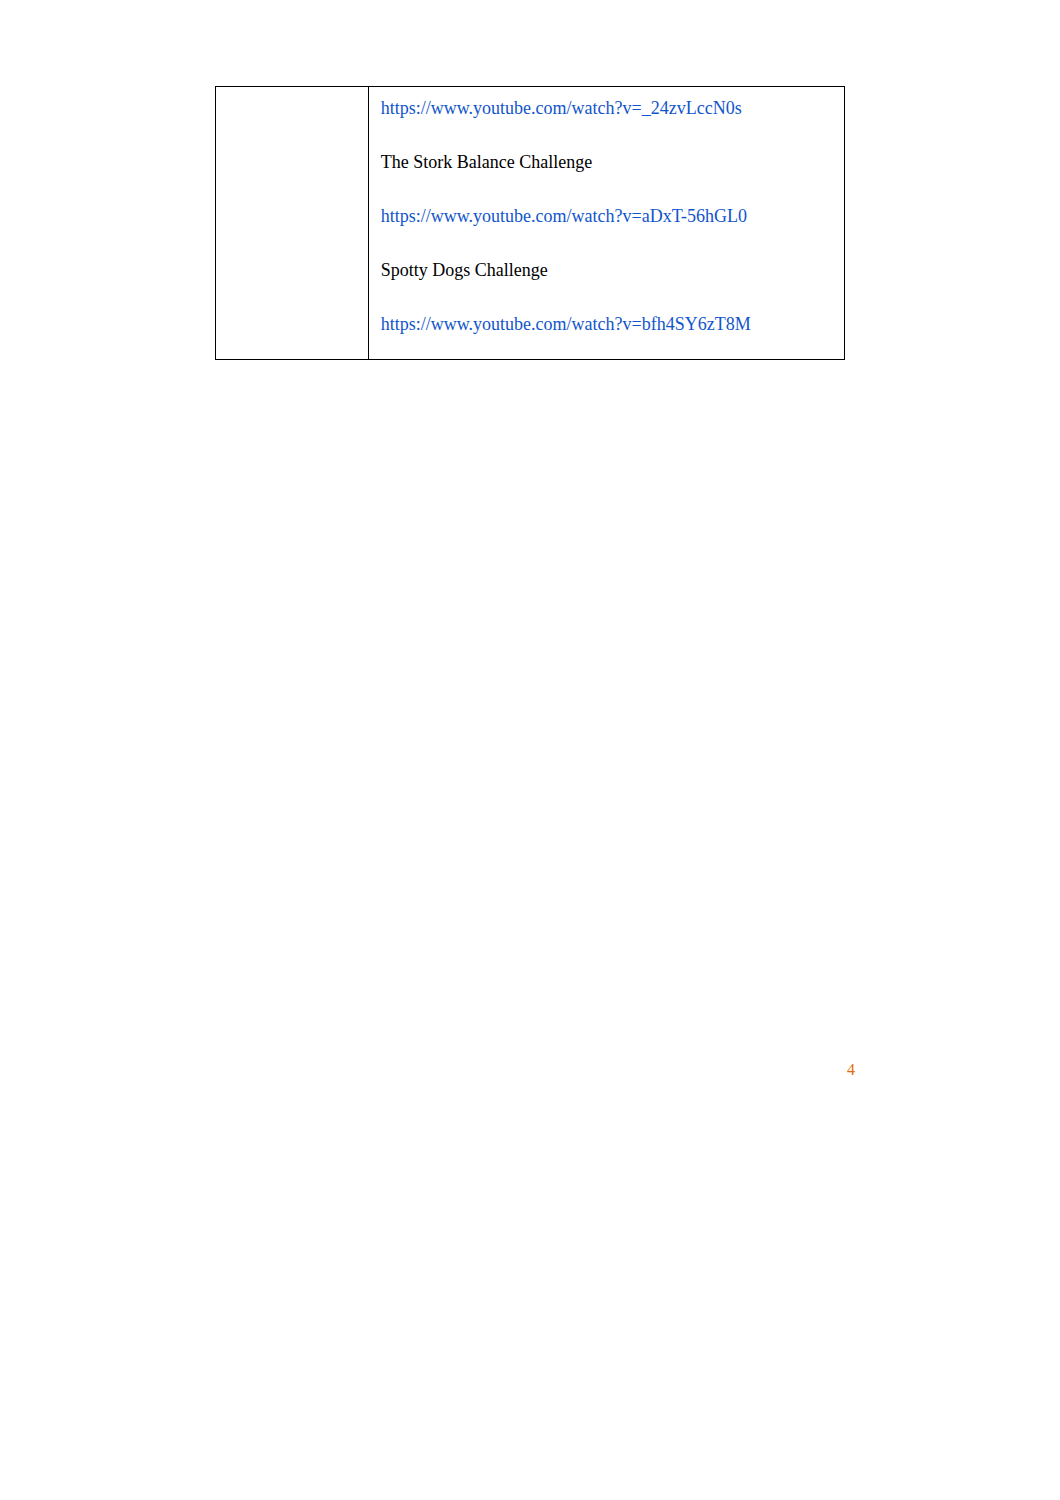| | https://www.youtube.com/watch?v=_24zvLccN0s The Stork Balance Challenge https://www.youtube.com/watch?v=aDxT-56hGL0 Spotty Dogs Challenge https://www.youtube.com/watch?v=bfh4SY6zT8M |
4